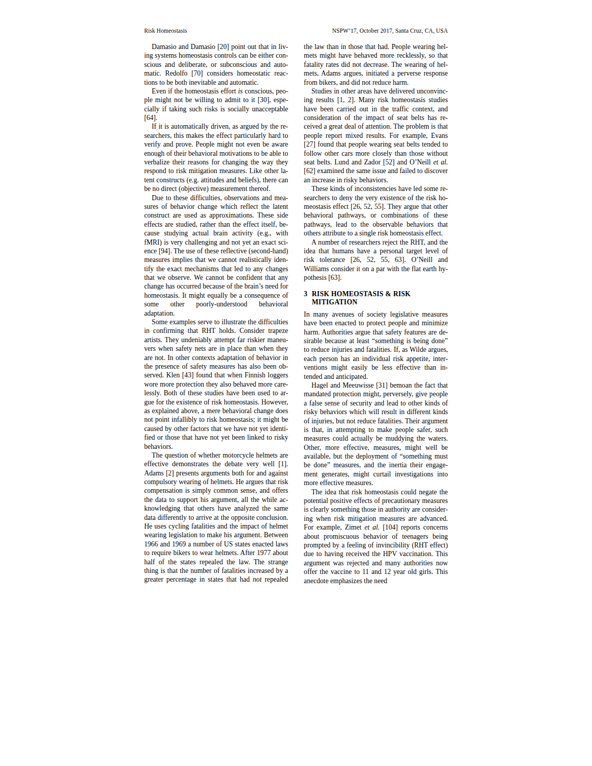Risk Homeostasis
NSPW’17, October 2017, Santa Cruz, CA, USA
Damasio and Damasio [20] point out that in living systems homeostasis controls can be either conscious and deliberate, or subconscious and automatic. Redolfo [70] considers homeostatic reactions to be both inevitable and automatic.
Even if the homeostasis effort is conscious, people might not be willing to admit to it [30], especially if taking such risks is socially unacceptable [64].
If it is automatically driven, as argued by the researchers, this makes the effect particularly hard to verify and prove. People might not even be aware enough of their behavioral motivations to be able to verbalize their reasons for changing the way they respond to risk mitigation measures. Like other latent constructs (e.g. attitudes and beliefs), there can be no direct (objective) measurement thereof.
Due to these difficulties, observations and measures of behavior change which reflect the latent construct are used as approximations. These side effects are studied, rather than the effect itself, because studying actual brain activity (e.g., with fMRI) is very challenging and not yet an exact science [94]. The use of these reflective (second-hand) measures implies that we cannot realistically identify the exact mechanisms that led to any changes that we observe. We cannot be confident that any change has occurred because of the brain’s need for homeostasis. It might equally be a consequence of some other poorly-understood behavioral adaptation.
Some examples serve to illustrate the difficulties in confirming that RHT holds. Consider trapeze artists. They undeniably attempt far riskier maneuvers when safety nets are in place than when they are not. In other contexts adaptation of behavior in the presence of safety measures has also been observed. Klen [43] found that when Finnish loggers wore more protection they also behaved more carelessly. Both of these studies have been used to argue for the existence of risk homeostasis. However, as explained above, a mere behavioral change does not point infallibly to risk homeostasis; it might be caused by other factors that we have not yet identified or those that have not yet been linked to risky behaviors.
The question of whether motorcycle helmets are effective demonstrates the debate very well [1]. Adams [2] presents arguments both for and against compulsory wearing of helmets. He argues that risk compensation is simply common sense, and offers the data to support his argument, all the while acknowledging that others have analyzed the same data differently to arrive at the opposite conclusion. He uses cycling fatalities and the impact of helmet wearing legislation to make his argument. Between 1966 and 1969 a number of US states enacted laws to require bikers to wear helmets. After 1977 about half of the states repealed the law. The strange thing is that the number of fatalities increased by a greater percentage in states that had not repealed the law than in those that had. People wearing helmets might have behaved more recklessly, so that fatality rates did not decrease. The wearing of helmets, Adams argues, initiated a perverse response from bikers, and did not reduce harm.
Studies in other areas have delivered unconvincing results [1, 2]. Many risk homeostasis studies have been carried out in the traffic context, and consideration of the impact of seat belts has received a great deal of attention. The problem is that people report mixed results. For example, Evans [27] found that people wearing seat belts tended to follow other cars more closely than those without seat belts. Lund and Zador [52] and O’Neill et al. [62] examined the same issue and failed to discover an increase in risky behaviors.
These kinds of inconsistencies have led some researchers to deny the very existence of the risk homeostasis effect [26, 52, 55]. They argue that other behavioral pathways, or combinations of these pathways, lead to the observable behaviors that others attribute to a single risk homeostasis effect.
A number of researchers reject the RHT, and the idea that humans have a personal target level of risk tolerance [26, 52, 55, 63]. O’Neill and Williams consider it on a par with the flat earth hypothesis [63].
3 RISK HOMEOSTASIS & RISK MITIGATION
In many avenues of society legislative measures have been enacted to protect people and minimize harm. Authorities argue that safety features are desirable because at least “something is being done” to reduce injuries and fatalities. If, as Wilde argues, each person has an individual risk appetite, interventions might easily be less effective than intended and anticipated.
Hagel and Meeuwisse [31] bemoan the fact that mandated protection might, perversely, give people a false sense of security and lead to other kinds of risky behaviors which will result in different kinds of injuries, but not reduce fatalities. Their argument is that, in attempting to make people safer, such measures could actually be muddying the waters. Other, more effective, measures, might well be available, but the deployment of “something must be done” measures, and the inertia their engagement generates, might curtail investigations into more effective measures.
The idea that risk homeostasis could negate the potential positive effects of precautionary measures is clearly something those in authority are considering when risk mitigation measures are advanced. For example, Zimet et al. [104] reports concerns about promiscuous behavior of teenagers being prompted by a feeling of invincibility (RHT effect) due to having received the HPV vaccination. This argument was rejected and many authorities now offer the vaccine to 11 and 12 year old girls. This anecdote emphasizes the need